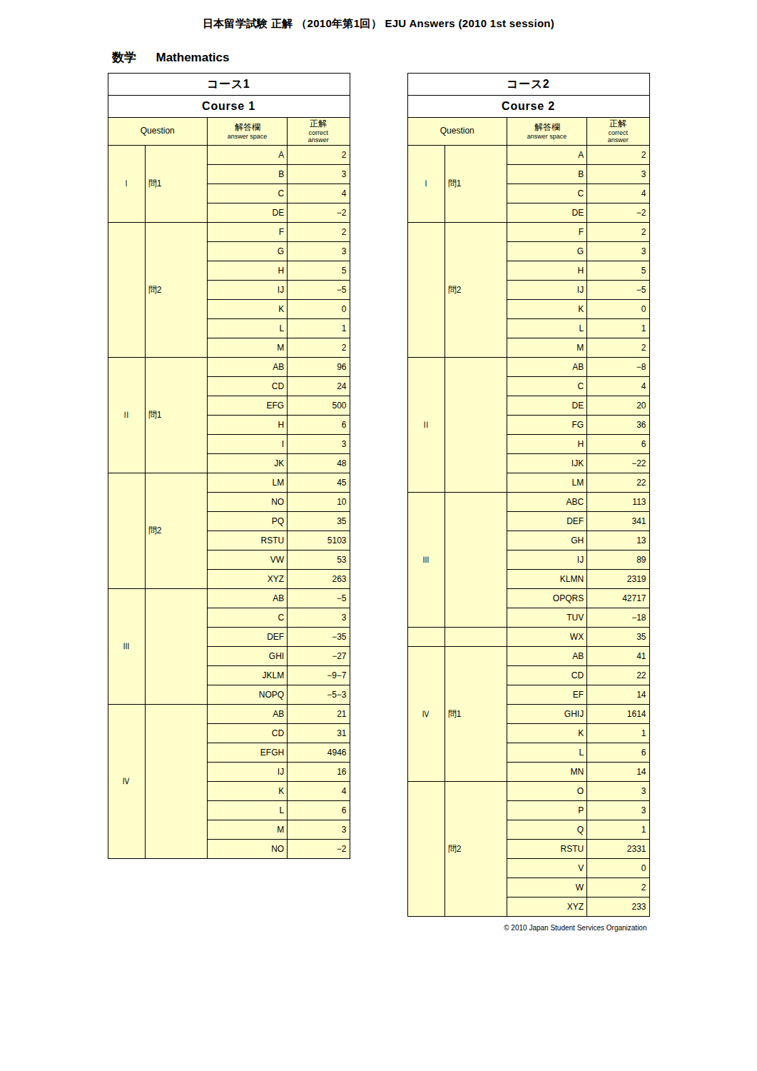日本留学試験 正解 （2010年第1回） EJU Answers (2010 1st session)
数学Mathematics
| コース1 |
| Course 1 |
| Question | 解答欄 answer space | 正解 correct answer |
| Ⅰ | 問1 | A | 2 |
| B | 3 |
| C | 4 |
| DE | −2 |
| | 問2 | F | 2 |
| G | 3 |
| H | 5 |
| IJ | −5 |
| K | 0 |
| L | 1 |
| M | 2 |
| Ⅱ | 問1 | AB | 96 |
| CD | 24 |
| EFG | 500 |
| H | 6 |
| I | 3 |
| JK | 48 |
| | 問2 | LM | 45 |
| NO | 10 |
| PQ | 35 |
| RSTU | 5103 |
| VW | 53 |
| XYZ | 263 |
| Ⅲ | | AB | −5 |
| C | 3 |
| DEF | −35 |
| GHI | −27 |
| JKLM | −9−7 |
| NOPQ | −5−3 |
| Ⅳ | | AB | 21 |
| CD | 31 |
| EFGH | 4946 |
| IJ | 16 |
| K | 4 |
| L | 6 |
| M | 3 |
| NO | −2 |
| コース2 |
| Course 2 |
| Question | 解答欄 answer space | 正解 correct answer |
| Ⅰ | 問1 | A | 2 |
| B | 3 |
| C | 4 |
| DE | −2 |
| | 問2 | F | 2 |
| G | 3 |
| H | 5 |
| IJ | −5 |
| K | 0 |
| L | 1 |
| M | 2 |
| Ⅱ | | AB | −8 |
| C | 4 |
| DE | 20 |
| FG | 36 |
| H | 6 |
| IJK | −22 |
| LM | 22 |
| Ⅲ | | ABC | 113 |
| DEF | 341 |
| GH | 13 |
| IJ | 89 |
| KLMN | 2319 |
| OPQRS | 42717 |
| TUV | −18 |
| | | WX | 35 |
| Ⅳ | 問1 | AB | 41 |
| CD | 22 |
| EF | 14 |
| GHIJ | 1614 |
| K | 1 |
| L | 6 |
| MN | 14 |
| | 問2 | O | 3 |
| P | 3 |
| Q | 1 |
| RSTU | 2331 |
| V | 0 |
| W | 2 |
| XYZ | 233 |
© 2010 Japan Student Services Organization